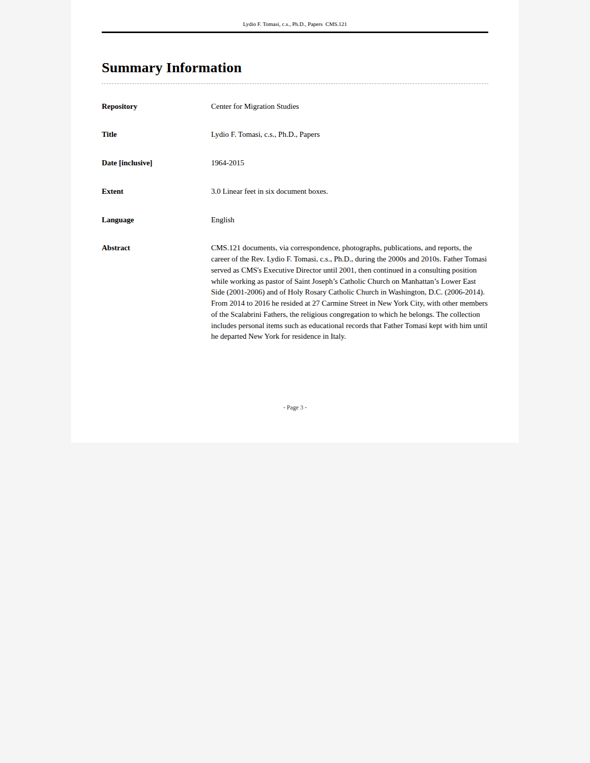Lydio F. Tomasi, c.s., Ph.D., Papers CMS.121
Summary Information
| Repository | Center for Migration Studies |
| Title | Lydio F. Tomasi, c.s., Ph.D., Papers |
| Date [inclusive] | 1964-2015 |
| Extent | 3.0 Linear feet in six document boxes. |
| Language | English |
| Abstract | CMS.121 documents, via correspondence, photographs, publications, and reports, the career of the Rev. Lydio F. Tomasi, c.s., Ph.D., during the 2000s and 2010s. Father Tomasi served as CMS's Executive Director until 2001, then continued in a consulting position while working as pastor of Saint Joseph’s Catholic Church on Manhattan’s Lower East Side (2001-2006) and of Holy Rosary Catholic Church in Washington, D.C. (2006-2014). From 2014 to 2016 he resided at 27 Carmine Street in New York City, with other members of the Scalabrini Fathers, the religious congregation to which he belongs. The collection includes personal items such as educational records that Father Tomasi kept with him until he departed New York for residence in Italy. |
- Page 3 -